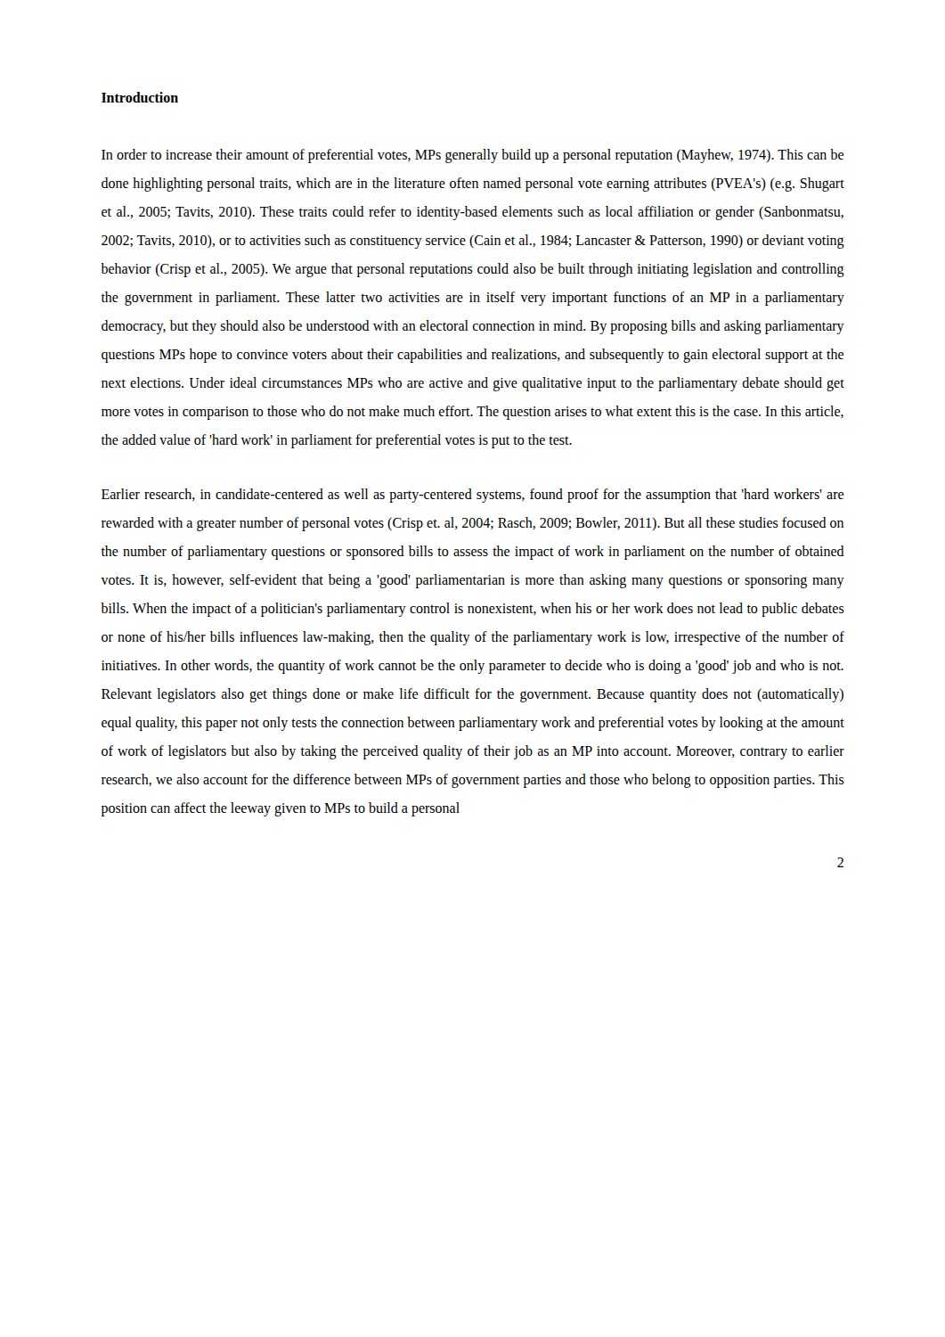Introduction
In order to increase their amount of preferential votes, MPs generally build up a personal reputation (Mayhew, 1974). This can be done highlighting personal traits, which are in the literature often named personal vote earning attributes (PVEA's) (e.g. Shugart et al., 2005; Tavits, 2010). These traits could refer to identity-based elements such as local affiliation or gender (Sanbonmatsu, 2002; Tavits, 2010), or to activities such as constituency service (Cain et al., 1984; Lancaster & Patterson, 1990) or deviant voting behavior (Crisp et al., 2005). We argue that personal reputations could also be built through initiating legislation and controlling the government in parliament. These latter two activities are in itself very important functions of an MP in a parliamentary democracy, but they should also be understood with an electoral connection in mind. By proposing bills and asking parliamentary questions MPs hope to convince voters about their capabilities and realizations, and subsequently to gain electoral support at the next elections. Under ideal circumstances MPs who are active and give qualitative input to the parliamentary debate should get more votes in comparison to those who do not make much effort. The question arises to what extent this is the case. In this article, the added value of 'hard work' in parliament for preferential votes is put to the test.
Earlier research, in candidate-centered as well as party-centered systems, found proof for the assumption that 'hard workers' are rewarded with a greater number of personal votes (Crisp et. al, 2004; Rasch, 2009; Bowler, 2011). But all these studies focused on the number of parliamentary questions or sponsored bills to assess the impact of work in parliament on the number of obtained votes. It is, however, self-evident that being a 'good' parliamentarian is more than asking many questions or sponsoring many bills. When the impact of a politician's parliamentary control is nonexistent, when his or her work does not lead to public debates or none of his/her bills influences law-making, then the quality of the parliamentary work is low, irrespective of the number of initiatives. In other words, the quantity of work cannot be the only parameter to decide who is doing a 'good' job and who is not. Relevant legislators also get things done or make life difficult for the government. Because quantity does not (automatically) equal quality, this paper not only tests the connection between parliamentary work and preferential votes by looking at the amount of work of legislators but also by taking the perceived quality of their job as an MP into account. Moreover, contrary to earlier research, we also account for the difference between MPs of government parties and those who belong to opposition parties. This position can affect the leeway given to MPs to build a personal
2